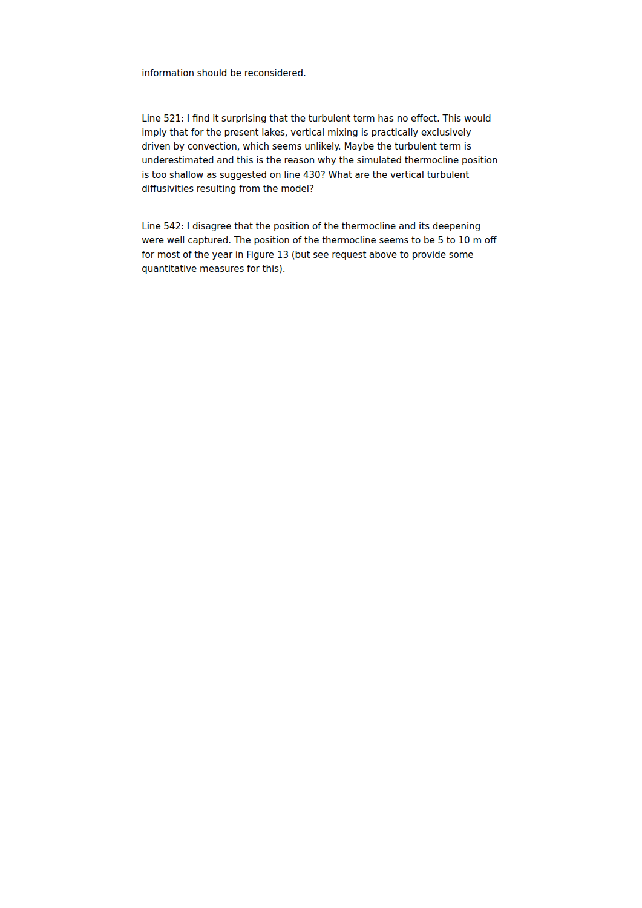information should be reconsidered.
Line 521: I find it surprising that the turbulent term has no effect. This would imply that for the present lakes, vertical mixing is practically exclusively driven by convection, which seems unlikely. Maybe the turbulent term is underestimated and this is the reason why the simulated thermocline position is too shallow as suggested on line 430? What are the vertical turbulent diffusivities resulting from the model?
Line 542: I disagree that the position of the thermocline and its deepening were well captured. The position of the thermocline seems to be 5 to 10 m off for most of the year in Figure 13 (but see request above to provide some quantitative measures for this).